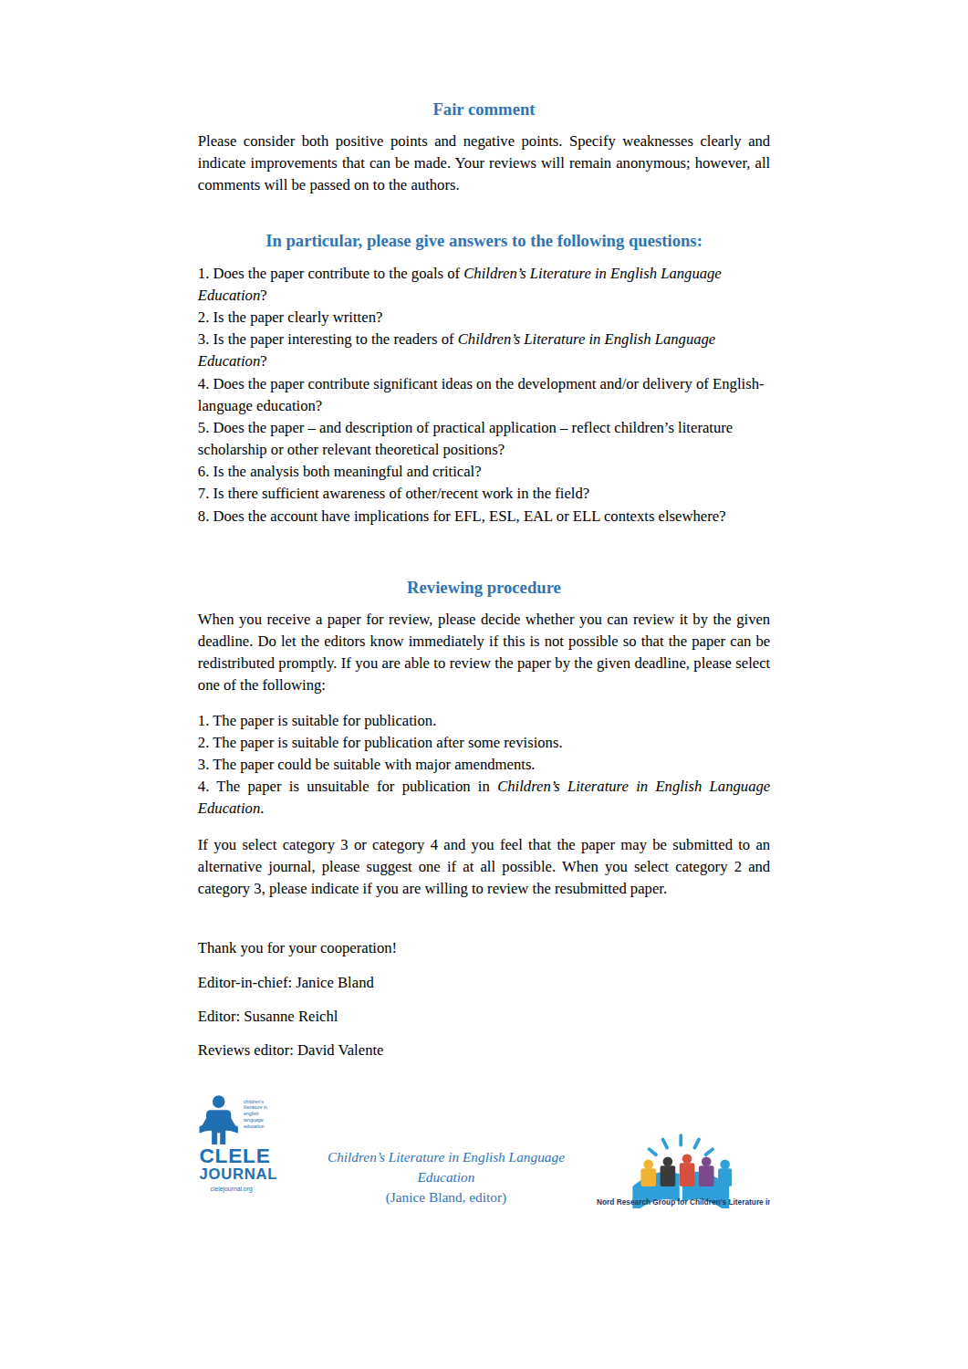Fair comment
Please consider both positive points and negative points. Specify weaknesses clearly and indicate improvements that can be made. Your reviews will remain anonymous; however, all comments will be passed on to the authors.
In particular, please give answers to the following questions:
1. Does the paper contribute to the goals of Children’s Literature in English Language
Education?
2. Is the paper clearly written?
3. Is the paper interesting to the readers of Children’s Literature in English Language
Education?
4. Does the paper contribute significant ideas on the development and/or delivery of English-
language education?
5. Does the paper – and description of practical application – reflect children’s literature
scholarship or other relevant theoretical positions?
6. Is the analysis both meaningful and critical?
7. Is there sufficient awareness of other/recent work in the field?
8. Does the account have implications for EFL, ESL, EAL or ELL contexts elsewhere?
Reviewing procedure
When you receive a paper for review, please decide whether you can review it by the given deadline. Do let the editors know immediately if this is not possible so that the paper can be redistributed promptly. If you are able to review the paper by the given deadline, please select one of the following:
1. The paper is suitable for publication.
2. The paper is suitable for publication after some revisions.
3. The paper could be suitable with major amendments.
4. The paper is unsuitable for publication in Children’s Literature in English Language Education.
If you select category 3 or category 4 and you feel that the paper may be submitted to an alternative journal, please suggest one if at all possible. When you select category 2 and category 3, please indicate if you are willing to review the resubmitted paper.
Thank you for your cooperation!
Editor-in-chief: Janice Bland
Editor: Susanne Reichl
Reviews editor: David Valente
children's literature in english language education CLELE JOURNAL clelejournal.org
Children’s Literature in English Language Education
(Janice Bland, editor)
Nord Research Group for Children's Literature in ELT